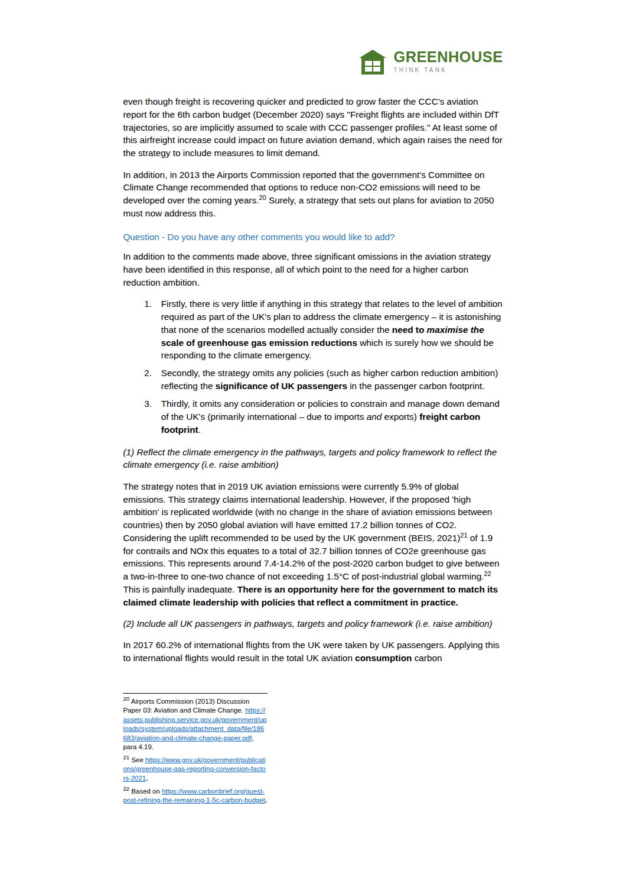GREENHOUSE
THINK TANK
even though freight is recovering quicker and predicted to grow faster the CCC's aviation report for the 6th carbon budget (December 2020) says "Freight flights are included within DfT trajectories, so are implicitly assumed to scale with CCC passenger profiles." At least some of this airfreight increase could impact on future aviation demand, which again raises the need for the strategy to include measures to limit demand.
In addition, in 2013 the Airports Commission reported that the government's Committee on Climate Change recommended that options to reduce non-CO2 emissions will need to be developed over the coming years.20 Surely, a strategy that sets out plans for aviation to 2050 must now address this.
Question - Do you have any other comments you would like to add?
In addition to the comments made above, three significant omissions in the aviation strategy have been identified in this response, all of which point to the need for a higher carbon reduction ambition.
Firstly, there is very little if anything in this strategy that relates to the level of ambition required as part of the UK's plan to address the climate emergency – it is astonishing that none of the scenarios modelled actually consider the need to maximise the scale of greenhouse gas emission reductions which is surely how we should be responding to the climate emergency.
Secondly, the strategy omits any policies (such as higher carbon reduction ambition) reflecting the significance of UK passengers in the passenger carbon footprint.
Thirdly, it omits any consideration or policies to constrain and manage down demand of the UK's (primarily international – due to imports and exports) freight carbon footprint.
(1) Reflect the climate emergency in the pathways, targets and policy framework to reflect the climate emergency (i.e. raise ambition)
The strategy notes that in 2019 UK aviation emissions were currently 5.9% of global emissions. This strategy claims international leadership. However, if the proposed 'high ambition' is replicated worldwide (with no change in the share of aviation emissions between countries) then by 2050 global aviation will have emitted 17.2 billion tonnes of CO2. Considering the uplift recommended to be used by the UK government (BEIS, 2021)21 of 1.9 for contrails and NOx this equates to a total of 32.7 billion tonnes of CO2e greenhouse gas emissions. This represents around 7.4-14.2% of the post-2020 carbon budget to give between a two-in-three to one-two chance of not exceeding 1.5°C of post-industrial global warming.22 This is painfully inadequate. There is an opportunity here for the government to match its claimed climate leadership with policies that reflect a commitment in practice.
(2) Include all UK passengers in pathways, targets and policy framework (i.e. raise ambition)
In 2017 60.2% of international flights from the UK were taken by UK passengers. Applying this to international flights would result in the total UK aviation consumption carbon
20 Airports Commission (2013) Discussion Paper 03: Aviation and Climate Change. https://assets.publishing.service.gov.uk/government/uploads/system/uploads/attachment_data/file/186683/aviation-and-climate-change-paper.pdf, para 4.19.
21 See https://www.gov.uk/government/publications/greenhouse-gas-reporting-conversion-factors-2021.
22 Based on https://www.carbonbrief.org/guest-post-refining-the-remaining-1-5c-carbon-budget.